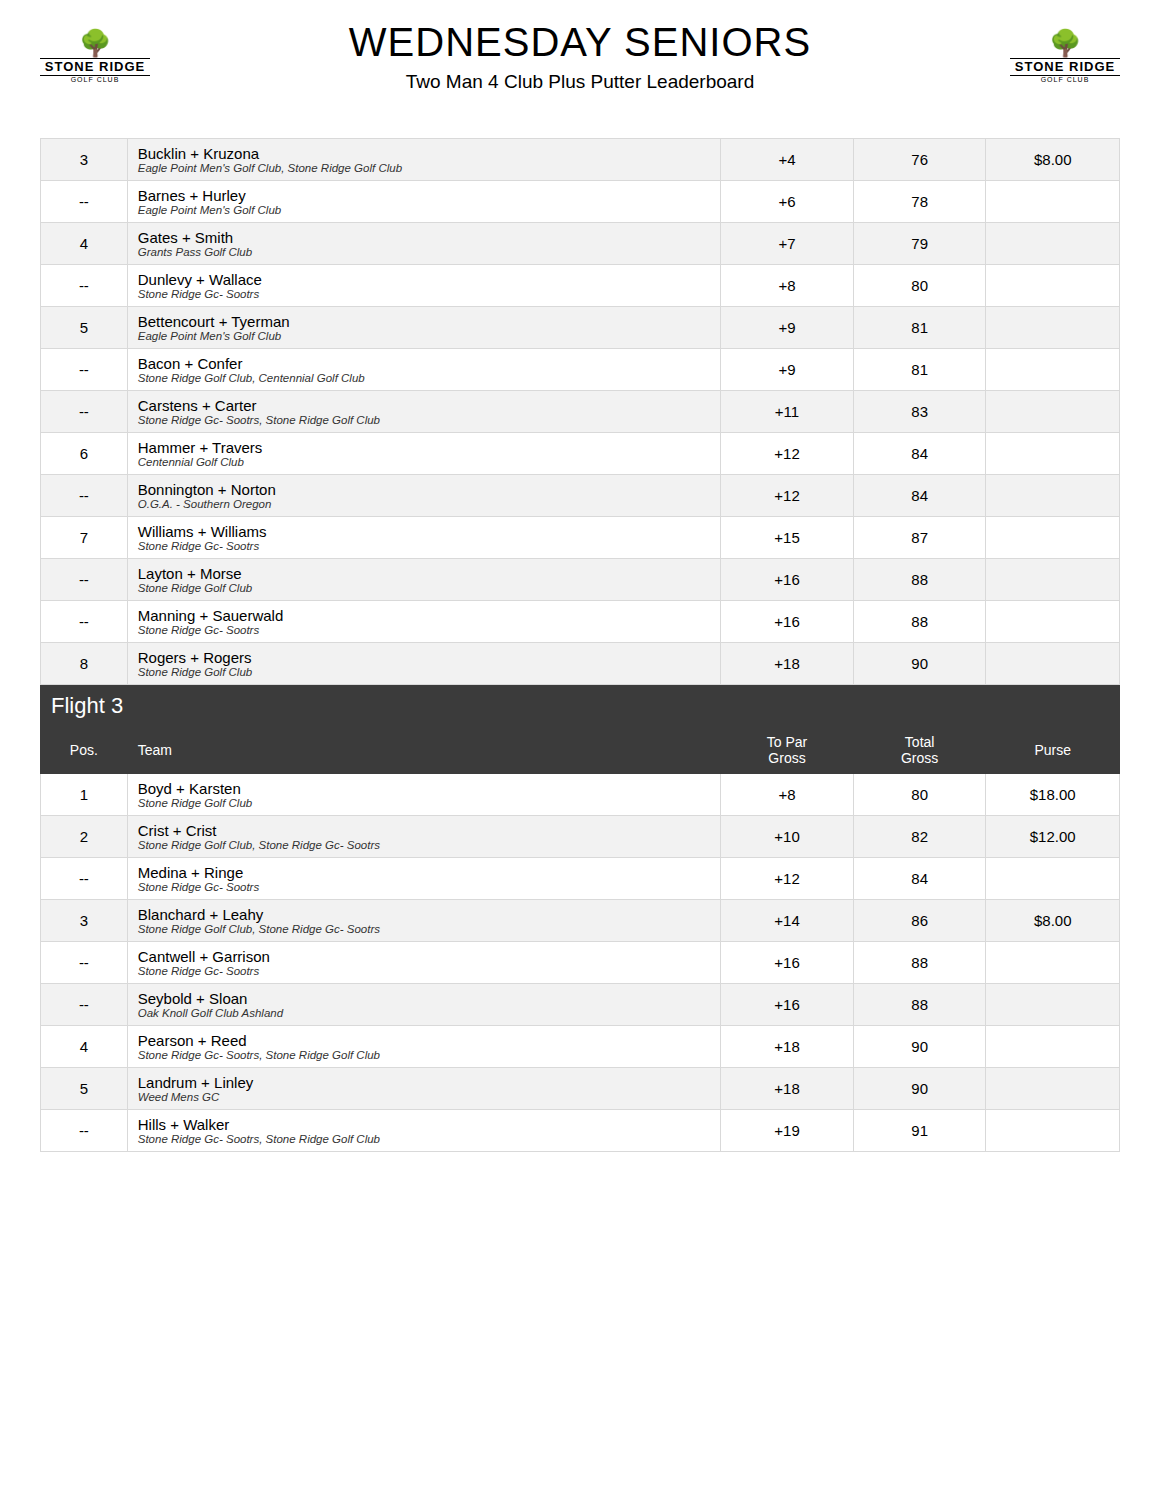🌳
STONE RIDGE
GOLF CLUB
WEDNESDAY SENIORS
Two Man 4 Club Plus Putter Leaderboard
🌳
STONE RIDGE
GOLF CLUB
| 3 | Bucklin + Kruzona Eagle Point Men's Golf Club, Stone Ridge Golf Club | +4 | 76 | $8.00 |
| -- | Barnes + Hurley Eagle Point Men's Golf Club | +6 | 78 | |
| 4 | Gates + Smith Grants Pass Golf Club | +7 | 79 | |
| -- | Dunlevy + Wallace Stone Ridge Gc- Sootrs | +8 | 80 | |
| 5 | Bettencourt + Tyerman Eagle Point Men's Golf Club | +9 | 81 | |
| -- | Bacon + Confer Stone Ridge Golf Club, Centennial Golf Club | +9 | 81 | |
| -- | Carstens + Carter Stone Ridge Gc- Sootrs, Stone Ridge Golf Club | +11 | 83 | |
| 6 | Hammer + Travers Centennial Golf Club | +12 | 84 | |
| -- | Bonnington + Norton O.G.A. - Southern Oregon | +12 | 84 | |
| 7 | Williams + Williams Stone Ridge Gc- Sootrs | +15 | 87 | |
| -- | Layton + Morse Stone Ridge Golf Club | +16 | 88 | |
| -- | Manning + Sauerwald Stone Ridge Gc- Sootrs | +16 | 88 | |
| 8 | Rogers + Rogers Stone Ridge Golf Club | +18 | 90 | |
| Flight 3 |
| Pos. | Team | To Par Gross | Total Gross | Purse |
| 1 | Boyd + Karsten Stone Ridge Golf Club | +8 | 80 | $18.00 |
| 2 | Crist + Crist Stone Ridge Golf Club, Stone Ridge Gc- Sootrs | +10 | 82 | $12.00 |
| -- | Medina + Ringe Stone Ridge Gc- Sootrs | +12 | 84 | |
| 3 | Blanchard + Leahy Stone Ridge Golf Club, Stone Ridge Gc- Sootrs | +14 | 86 | $8.00 |
| -- | Cantwell + Garrison Stone Ridge Gc- Sootrs | +16 | 88 | |
| -- | Seybold + Sloan Oak Knoll Golf Club Ashland | +16 | 88 | |
| 4 | Pearson + Reed Stone Ridge Gc- Sootrs, Stone Ridge Golf Club | +18 | 90 | |
| 5 | Landrum + Linley Weed Mens GC | +18 | 90 | |
| -- | Hills + Walker Stone Ridge Gc- Sootrs, Stone Ridge Golf Club | +19 | 91 | |